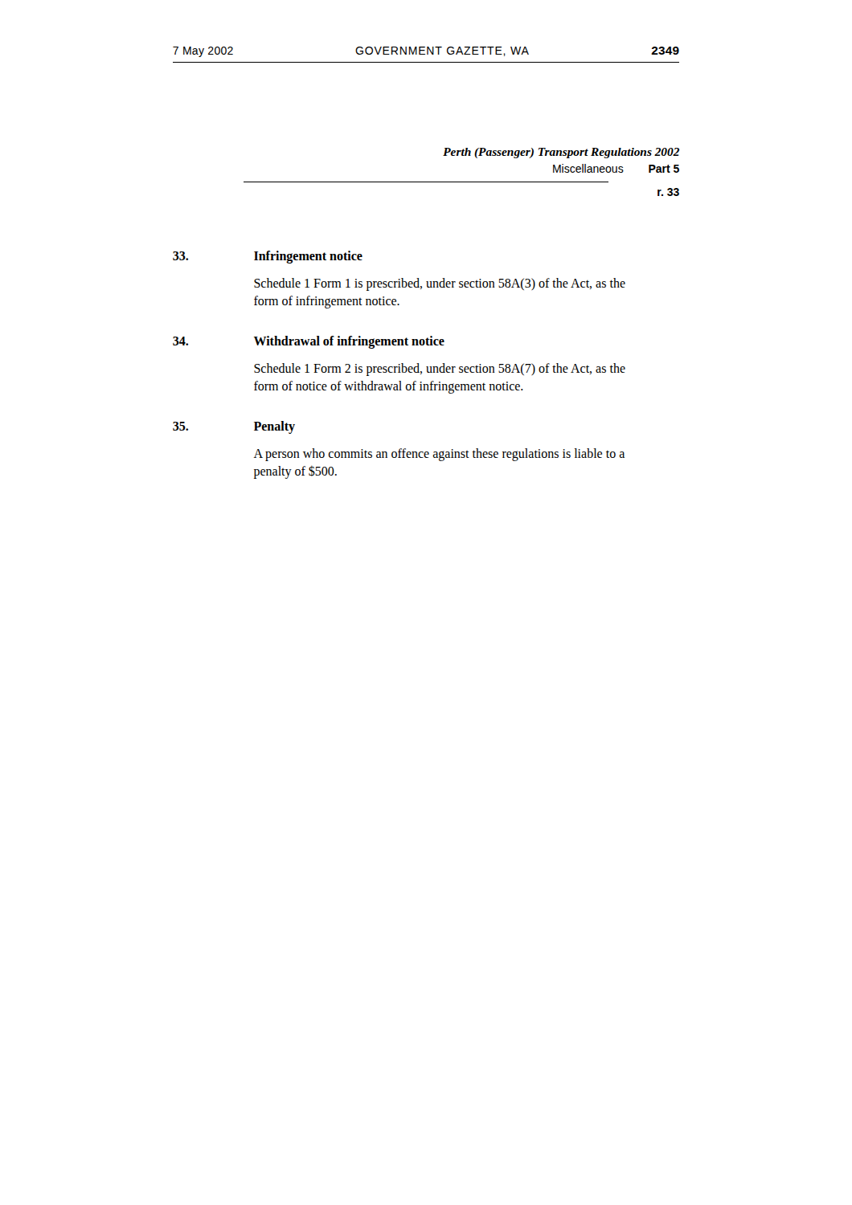7 May 2002 GOVERNMENT GAZETTE, WA 2349
Perth (Passenger) Transport Regulations 2002 MiscellaneousPart 5
r. 33
33.
Infringement notice
Schedule 1 Form 1 is prescribed, under section 58A(3) of the Act, as the form of infringement notice.
34.
Withdrawal of infringement notice
Schedule 1 Form 2 is prescribed, under section 58A(7) of the Act, as the form of notice of withdrawal of infringement notice.
35.
Penalty
A person who commits an offence against these regulations is liable to a penalty of $500.